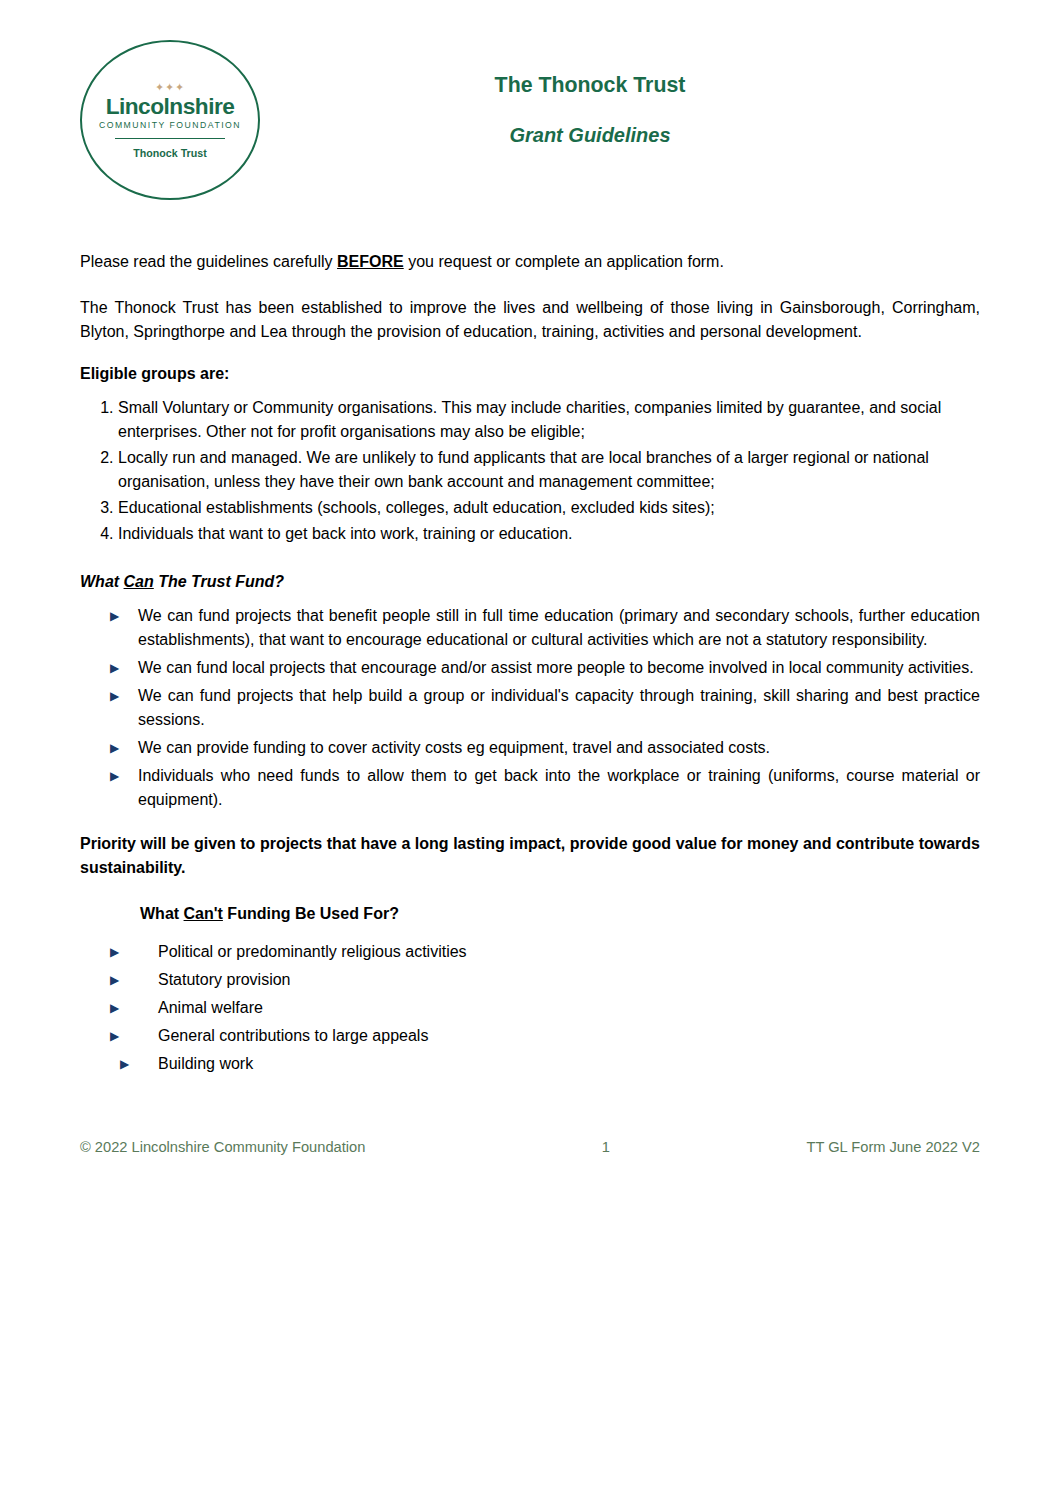✦✦✦
Lincolnshire
COMMUNITY FOUNDATION
Thonock Trust
The Thonock Trust
Grant Guidelines
Please read the guidelines carefully BEFORE you request or complete an application form.
The Thonock Trust has been established to improve the lives and wellbeing of those living in Gainsborough, Corringham, Blyton, Springthorpe and Lea through the provision of education, training, activities and personal development.
Eligible groups are:
Small Voluntary or Community organisations. This may include charities, companies limited by guarantee, and social enterprises. Other not for profit organisations may also be eligible;
Locally run and managed. We are unlikely to fund applicants that are local branches of a larger regional or national organisation, unless they have their own bank account and management committee;
Educational establishments (schools, colleges, adult education, excluded kids sites);
Individuals that want to get back into work, training or education.
What Can The Trust Fund?
We can fund projects that benefit people still in full time education (primary and secondary schools, further education establishments), that want to encourage educational or cultural activities which are not a statutory responsibility.
We can fund local projects that encourage and/or assist more people to become involved in local community activities.
We can fund projects that help build a group or individual's capacity through training, skill sharing and best practice sessions.
We can provide funding to cover activity costs eg equipment, travel and associated costs.
Individuals who need funds to allow them to get back into the workplace or training (uniforms, course material or equipment).
Priority will be given to projects that have a long lasting impact, provide good value for money and contribute towards sustainability.
What Can't Funding Be Used For?
Political or predominantly religious activities
Statutory provision
Animal welfare
General contributions to large appeals
Building work
© 2022 Lincolnshire Community Foundation
1
TT GL Form June 2022 V2